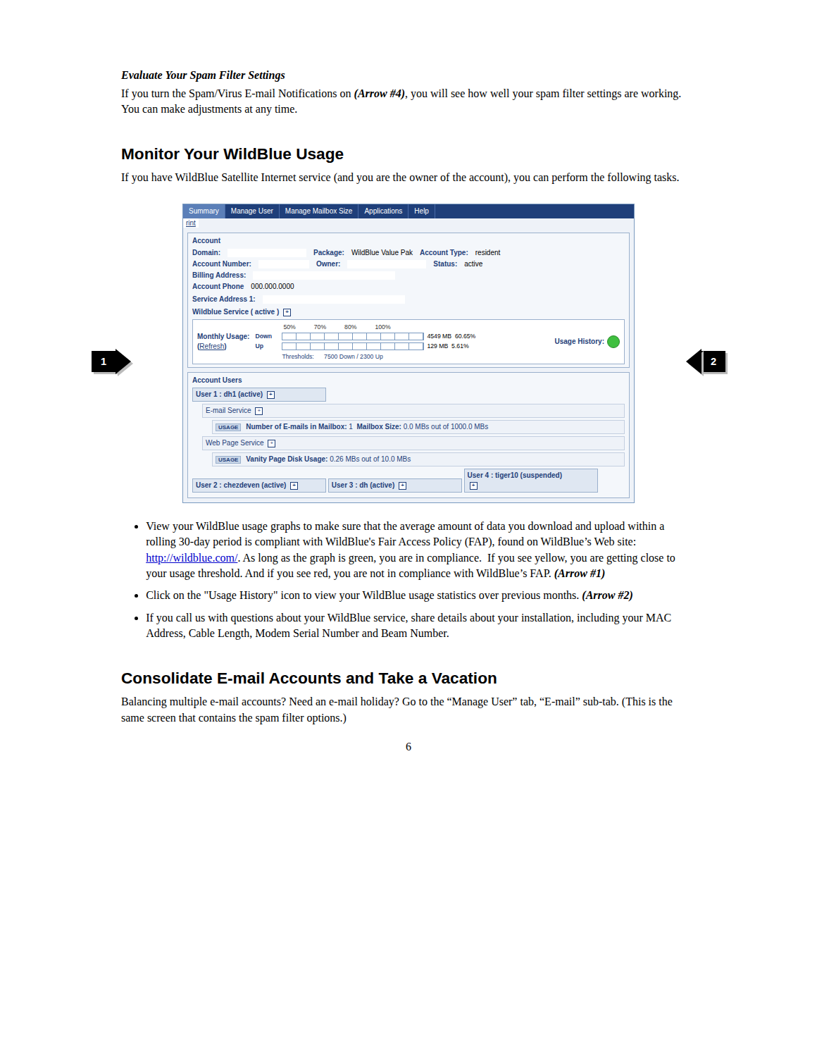Evaluate Your Spam Filter Settings
If you turn the Spam/Virus E-mail Notifications on (Arrow #4), you will see how well your spam filter settings are working. You can make adjustments at any time.
Monitor Your WildBlue Usage
If you have WildBlue Satellite Internet service (and you are the owner of the account), you can perform the following tasks.
Summary
Manage User
Manage Mailbox Size
Applications
Help
rint
Account
Domain: Package: WildBlue Value Pak Account Type: resident
Account Number: Owner: Status: active
Billing Address:
Account Phone 000.000.0000
Service Address 1:
Wildblue Service ( active ) +
Monthly Usage:
(Refresh)
50% 70% 80% 100%
Down 4549 MB 60.65%
Up 129 MB 5.61%
Thresholds: 7500 Down / 2300 Up
Usage History:
Account Users
User 1 : dh1 (active) +
E-mail Service +
USAGE Number of E-mails in Mailbox: 1 Mailbox Size: 0.0 MBs out of 1000.0 MBs
Web Page Service +
USAGE Vanity Page Disk Usage: 0.26 MBs out of 10.0 MBs
User 2 : chezdeven (active) +
User 3 : dh (active) +
User 4 : tiger10 (suspended)
+
1
2
View your WildBlue usage graphs to make sure that the average amount of data you download and upload within a rolling 30-day period is compliant with WildBlue's Fair Access Policy (FAP), found on WildBlue’s Web site: http://wildblue.com/. As long as the graph is green, you are in compliance. If you see yellow, you are getting close to your usage threshold. And if you see red, you are not in compliance with WildBlue’s FAP. (Arrow #1)
Click on the "Usage History" icon to view your WildBlue usage statistics over previous months. (Arrow #2)
If you call us with questions about your WildBlue service, share details about your installation, including your MAC Address, Cable Length, Modem Serial Number and Beam Number.
Consolidate E-mail Accounts and Take a Vacation
Balancing multiple e-mail accounts? Need an e-mail holiday? Go to the “Manage User” tab, “E-mail” sub-tab. (This is the same screen that contains the spam filter options.)
6